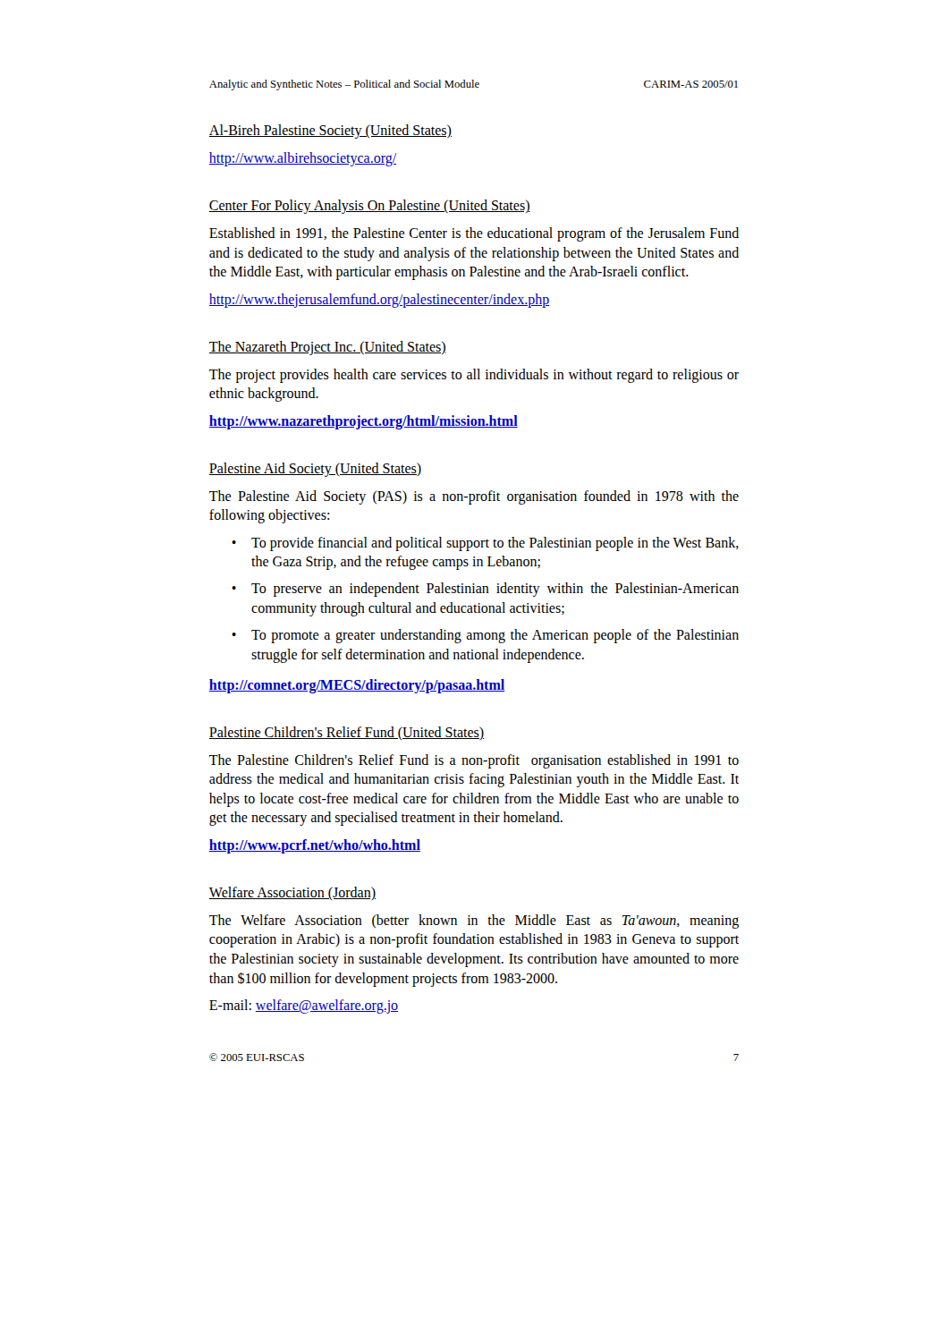Analytic and Synthetic Notes – Political and Social Module CARIM-AS 2005/01
Al-Bireh Palestine Society (United States)
http://www.albirehsocietyca.org/
Center For Policy Analysis On Palestine (United States)
Established in 1991, the Palestine Center is the educational program of the Jerusalem Fund and is dedicated to the study and analysis of the relationship between the United States and the Middle East, with particular emphasis on Palestine and the Arab-Israeli conflict.
http://www.thejerusalemfund.org/palestinecenter/index.php
The Nazareth Project Inc. (United States)
The project provides health care services to all individuals in without regard to religious or ethnic background.
http://www.nazarethproject.org/html/mission.html
Palestine Aid Society (United States)
The Palestine Aid Society (PAS) is a non-profit organisation founded in 1978 with the following objectives:
To provide financial and political support to the Palestinian people in the West Bank, the Gaza Strip, and the refugee camps in Lebanon;
To preserve an independent Palestinian identity within the Palestinian-American community through cultural and educational activities;
To promote a greater understanding among the American people of the Palestinian struggle for self determination and national independence.
http://comnet.org/MECS/directory/p/pasaa.html
Palestine Children's Relief Fund (United States)
The Palestine Children's Relief Fund is a non-profit organisation established in 1991 to address the medical and humanitarian crisis facing Palestinian youth in the Middle East. It helps to locate cost-free medical care for children from the Middle East who are unable to get the necessary and specialised treatment in their homeland.
http://www.pcrf.net/who/who.html
Welfare Association (Jordan)
The Welfare Association (better known in the Middle East as Ta'awoun, meaning cooperation in Arabic) is a non-profit foundation established in 1983 in Geneva to support the Palestinian society in sustainable development. Its contribution have amounted to more than $100 million for development projects from 1983-2000.
E-mail: welfare@awelfare.org.jo
© 2005 EUI-RSCAS 7